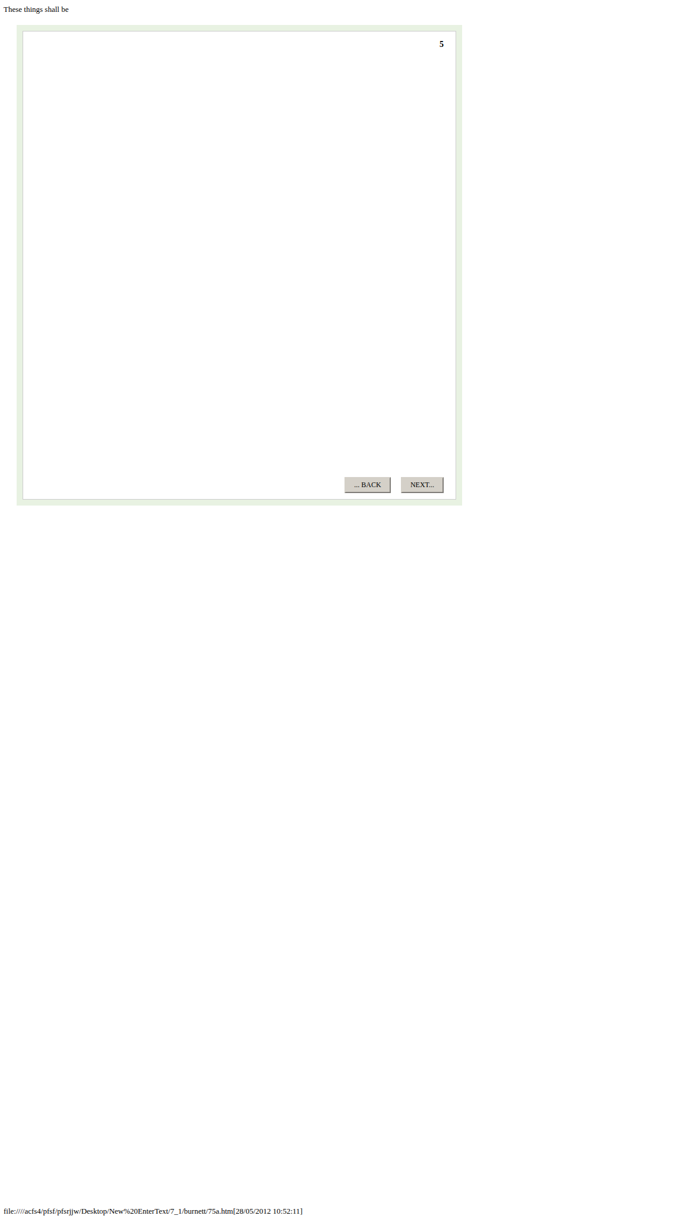These things shall be
5
... BACK NEXT...
file:////acfs4/pfsf/pfsrjjw/Desktop/New%20EnterText/7_1/burnett/75a.htm[28/05/2012 10:52:11]